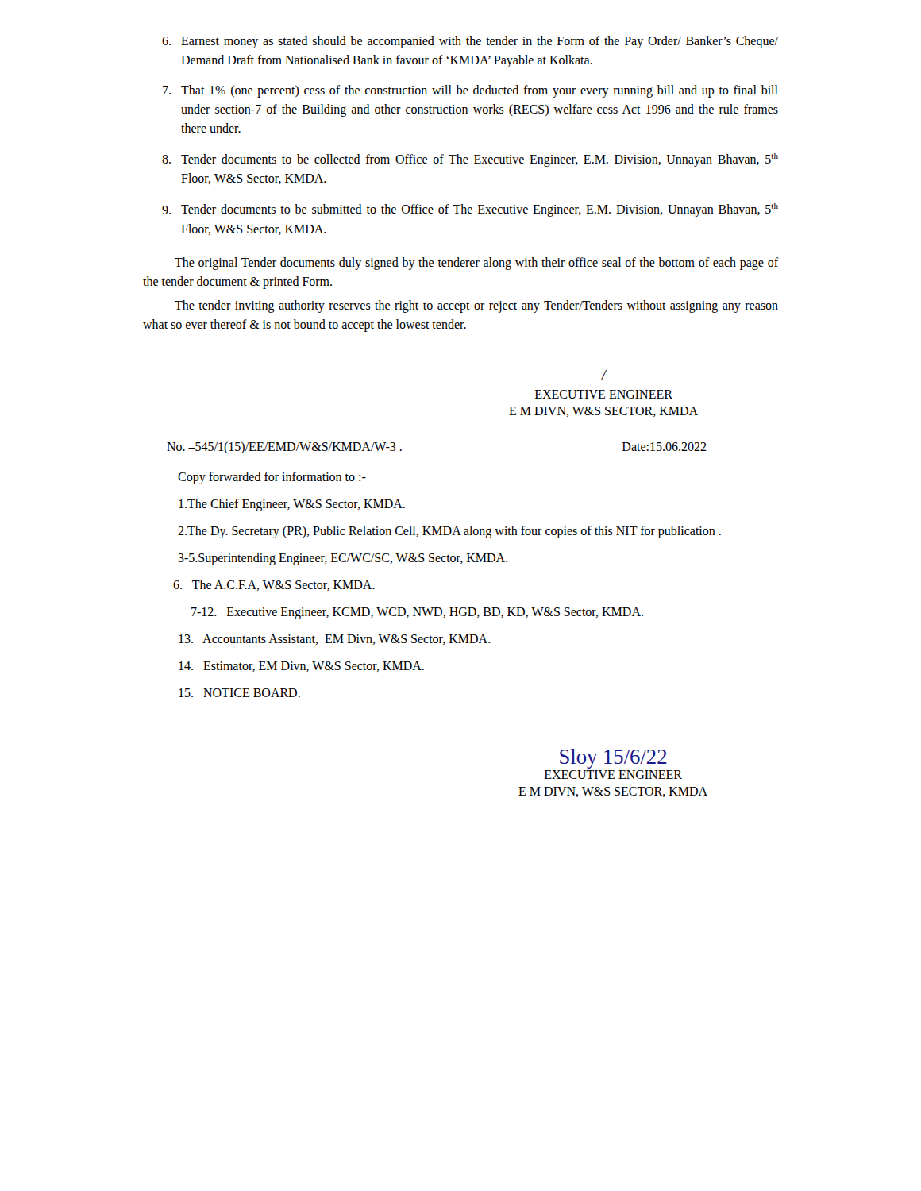Earnest money as stated should be accompanied with the tender in the Form of the Pay Order/ Banker’s Cheque/ Demand Draft from Nationalised Bank in favour of ‘KMDA’ Payable at Kolkata.
That 1% (one percent) cess of the construction will be deducted from your every running bill and up to final bill under section-7 of the Building and other construction works (RECS) welfare cess Act 1996 and the rule frames there under.
Tender documents to be collected from Office of The Executive Engineer, E.M. Division, Unnayan Bhavan, 5th Floor, W&S Sector, KMDA.
Tender documents to be submitted to the Office of The Executive Engineer, E.M. Division, Unnayan Bhavan, 5th Floor, W&S Sector, KMDA.
The original Tender documents duly signed by the tenderer along with their office seal of the bottom of each page of the tender document & printed Form.
The tender inviting authority reserves the right to accept or reject any Tender/Tenders without assigning any reason what so ever thereof & is not bound to accept the lowest tender.
/
EXECUTIVE ENGINEER
E M DIVN, W&S SECTOR, KMDA
No. –545/1(15)/EE/EMD/W&S/KMDA/W-3 . Date:15.06.2022
Copy forwarded for information to :-
1.The Chief Engineer, W&S Sector, KMDA.
2.The Dy. Secretary (PR), Public Relation Cell, KMDA along with four copies of this NIT for publication .
3-5.Superintending Engineer, EC/WC/SC, W&S Sector, KMDA.
6. The A.C.F.A, W&S Sector, KMDA.
7-12. Executive Engineer, KCMD, WCD, NWD, HGD, BD, KD, W&S Sector, KMDA.
13. Accountants Assistant, EM Divn, W&S Sector, KMDA.
14. Estimator, EM Divn, W&S Sector, KMDA.
15. NOTICE BOARD.
Sloy 15/6/22
EXECUTIVE ENGINEER
E M DIVN, W&S SECTOR, KMDA